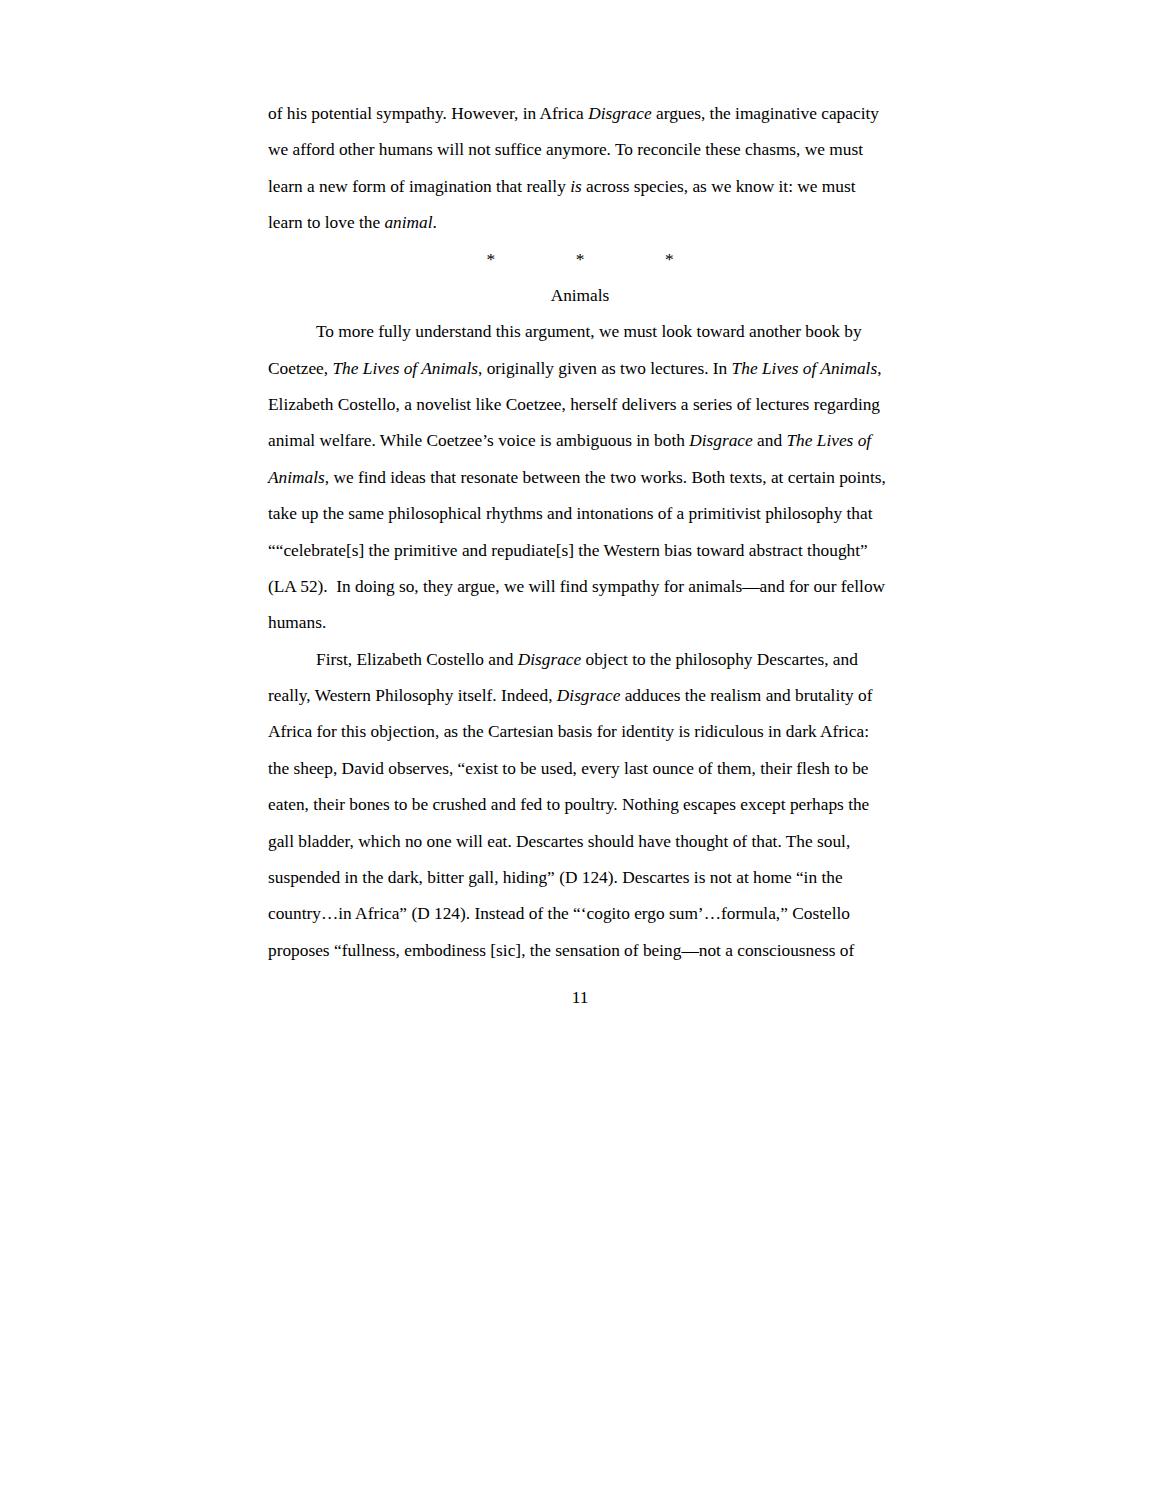of his potential sympathy. However, in Africa Disgrace argues, the imaginative capacity we afford other humans will not suffice anymore. To reconcile these chasms, we must learn a new form of imagination that really is across species, as we know it: we must learn to love the animal.
* * *
Animals
To more fully understand this argument, we must look toward another book by Coetzee, The Lives of Animals, originally given as two lectures. In The Lives of Animals, Elizabeth Costello, a novelist like Coetzee, herself delivers a series of lectures regarding animal welfare. While Coetzee’s voice is ambiguous in both Disgrace and The Lives of Animals, we find ideas that resonate between the two works. Both texts, at certain points, take up the same philosophical rhythms and intonations of a primitivist philosophy that ““celebrate[s] the primitive and repudiate[s] the Western bias toward abstract thought” (LA 52). In doing so, they argue, we will find sympathy for animals—and for our fellow humans.
First, Elizabeth Costello and Disgrace object to the philosophy Descartes, and really, Western Philosophy itself. Indeed, Disgrace adduces the realism and brutality of Africa for this objection, as the Cartesian basis for identity is ridiculous in dark Africa: the sheep, David observes, “exist to be used, every last ounce of them, their flesh to be eaten, their bones to be crushed and fed to poultry. Nothing escapes except perhaps the gall bladder, which no one will eat. Descartes should have thought of that. The soul, suspended in the dark, bitter gall, hiding” (D 124). Descartes is not at home “in the country…in Africa” (D 124). Instead of the “‘cogito ergo sum’…formula,” Costello proposes “fullness, embodiness [sic], the sensation of being—not a consciousness of
11